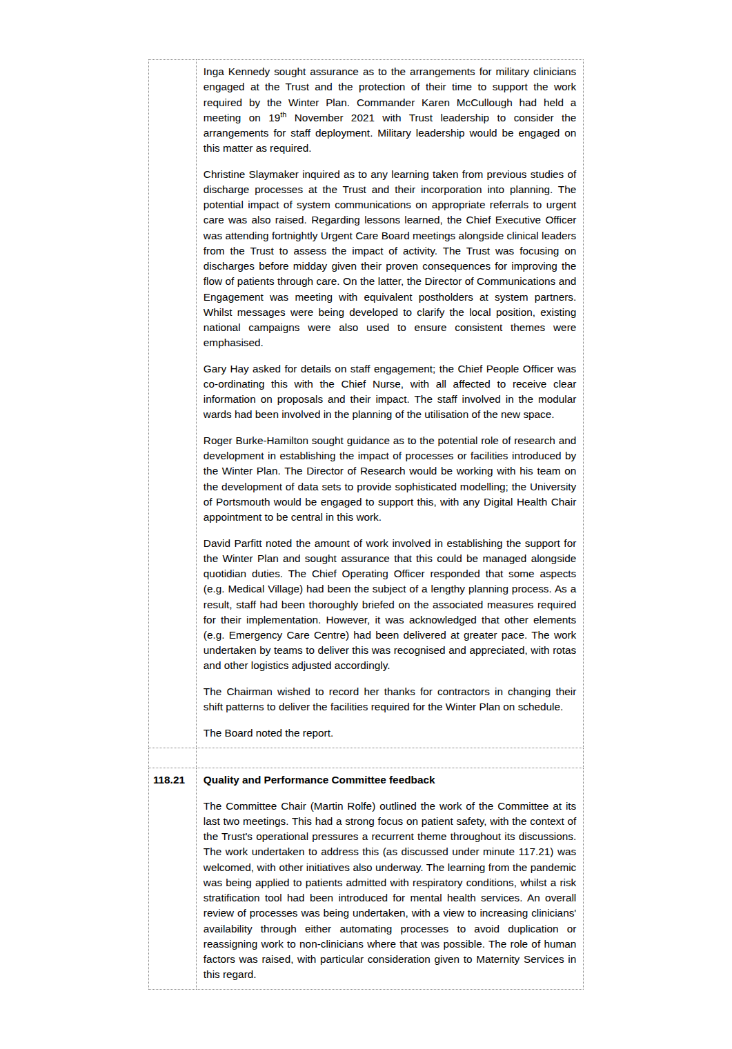| | Inga Kennedy sought assurance as to the arrangements for military clinicians engaged at the Trust and the protection of their time to support the work required by the Winter Plan. Commander Karen McCullough had held a meeting on 19 th November 2021 with Trust leadership to consider the arrangements for staff deployment. Military leadership would be engaged on this matter as required. Christine Slaymaker inquired as to any learning taken from previous studies of discharge processes at the Trust and their incorporation into planning. The potential impact of system communications on appropriate referrals to urgent care was also raised. Regarding lessons learned, the Chief Executive Officer was attending fortnightly Urgent Care Board meetings alongside clinical leaders from the Trust to assess the impact of activity. The Trust was focusing on discharges before midday given their proven consequences for improving the flow of patients through care. On the latter, the Director of Communications and Engagement was meeting with equivalent postholders at system partners. Whilst messages were being developed to clarify the local position, existing national campaigns were also used to ensure consistent themes were emphasised. Gary Hay asked for details on staff engagement; the Chief People Officer was co-ordinating this with the Chief Nurse, with all affected to receive clear information on proposals and their impact. The staff involved in the modular wards had been involved in the planning of the utilisation of the new space. Roger Burke-Hamilton sought guidance as to the potential role of research and development in establishing the impact of processes or facilities introduced by the Winter Plan. The Director of Research would be working with his team on the development of data sets to provide sophisticated modelling; the University of Portsmouth would be engaged to support this, with any Digital Health Chair appointment to be central in this work. David Parfitt noted the amount of work involved in establishing the support for the Winter Plan and sought assurance that this could be managed alongside quotidian duties. The Chief Operating Officer responded that some aspects (e.g. Medical Village) had been the subject of a lengthy planning process. As a result, staff had been thoroughly briefed on the associated measures required for their implementation. However, it was acknowledged that other elements (e.g. Emergency Care Centre) had been delivered at greater pace. The work undertaken by teams to deliver this was recognised and appreciated, with rotas and other logistics adjusted accordingly. The Chairman wished to record her thanks for contractors in changing their shift patterns to deliver the facilities required for the Winter Plan on schedule. The Board noted the report. |
| 118.21 | Quality and Performance Committee feedback The Committee Chair (Martin Rolfe) outlined the work of the Committee at its last two meetings. This had a strong focus on patient safety, with the context of the Trust's operational pressures a recurrent theme throughout its discussions. The work undertaken to address this (as discussed under minute 117.21) was welcomed, with other initiatives also underway. The learning from the pandemic was being applied to patients admitted with respiratory conditions, whilst a risk stratification tool had been introduced for mental health services. An overall review of processes was being undertaken, with a view to increasing clinicians' availability through either automating processes to avoid duplication or reassigning work to non-clinicians where that was possible. The role of human factors was raised, with particular consideration given to Maternity Services in this regard. |